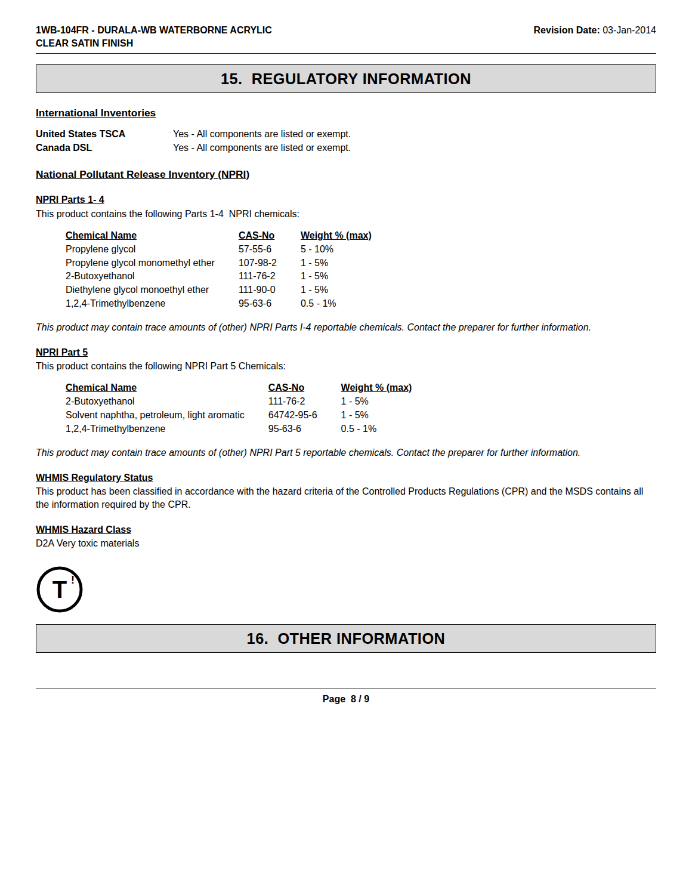1WB-104FR - DURALA-WB WATERBORNE ACRYLIC
CLEAR SATIN FINISH
Revision Date: 03-Jan-2014
15. REGULATORY INFORMATION
International Inventories
United States TSCA
Yes - All components are listed or exempt.
Canada DSL
Yes - All components are listed or exempt.
National Pollutant Release Inventory (NPRI)
NPRI Parts 1- 4
This product contains the following Parts 1-4 NPRI chemicals:
| Chemical Name | CAS-No | Weight % (max) |
| --- | --- | --- |
| Propylene glycol | 57-55-6 | 5 - 10% |
| Propylene glycol monomethyl ether | 107-98-2 | 1 - 5% |
| 2-Butoxyethanol | 111-76-2 | 1 - 5% |
| Diethylene glycol monoethyl ether | 111-90-0 | 1 - 5% |
| 1,2,4-Trimethylbenzene | 95-63-6 | 0.5 - 1% |
This product may contain trace amounts of (other) NPRI Parts I-4 reportable chemicals. Contact the preparer for further information.
NPRI Part 5
This product contains the following NPRI Part 5 Chemicals:
| Chemical Name | CAS-No | Weight % (max) |
| --- | --- | --- |
| 2-Butoxyethanol | 111-76-2 | 1 - 5% |
| Solvent naphtha, petroleum, light aromatic | 64742-95-6 | 1 - 5% |
| 1,2,4-Trimethylbenzene | 95-63-6 | 0.5 - 1% |
This product may contain trace amounts of (other) NPRI Part 5 reportable chemicals. Contact the preparer for further information.
WHMIS Regulatory Status
This product has been classified in accordance with the hazard criteria of the Controlled Products Regulations (CPR) and the MSDS contains all the information required by the CPR.
WHMIS Hazard Class
D2A Very toxic materials
WHMIS D2A symbol T !
16. OTHER INFORMATION
Page 8 / 9